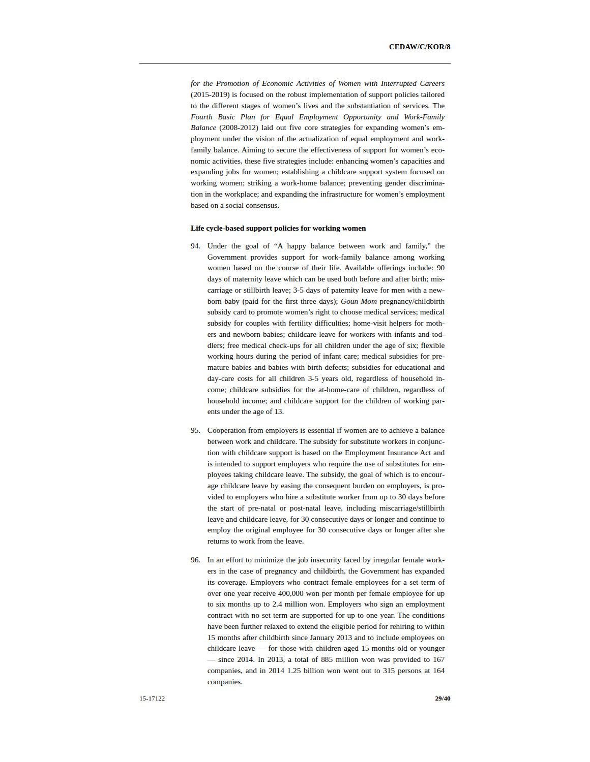CEDAW/C/KOR/8
for the Promotion of Economic Activities of Women with Interrupted Careers (2015-2019) is focused on the robust implementation of support policies tailored to the different stages of women’s lives and the substantiation of services. The Fourth Basic Plan for Equal Employment Opportunity and Work-Family Balance (2008-2012) laid out five core strategies for expanding women’s employment under the vision of the actualization of equal employment and work-family balance. Aiming to secure the effectiveness of support for women’s economic activities, these five strategies include: enhancing women’s capacities and expanding jobs for women; establishing a childcare support system focused on working women; striking a work-home balance; preventing gender discrimination in the workplace; and expanding the infrastructure for women’s employment based on a social consensus.
Life cycle-based support policies for working women
94. Under the goal of “A happy balance between work and family,” the Government provides support for work-family balance among working women based on the course of their life. Available offerings include: 90 days of maternity leave which can be used both before and after birth; miscarriage or stillbirth leave; 3-5 days of paternity leave for men with a newborn baby (paid for the first three days); Goun Mom pregnancy/childbirth subsidy card to promote women’s right to choose medical services; medical subsidy for couples with fertility difficulties; home-visit helpers for mothers and newborn babies; childcare leave for workers with infants and toddlers; free medical check-ups for all children under the age of six; flexible working hours during the period of infant care; medical subsidies for premature babies and babies with birth defects; subsidies for educational and day-care costs for all children 3-5 years old, regardless of household income; childcare subsidies for the at-home-care of children, regardless of household income; and childcare support for the children of working parents under the age of 13.
95. Cooperation from employers is essential if women are to achieve a balance between work and childcare. The subsidy for substitute workers in conjunction with childcare support is based on the Employment Insurance Act and is intended to support employers who require the use of substitutes for employees taking childcare leave. The subsidy, the goal of which is to encourage childcare leave by easing the consequent burden on employers, is provided to employers who hire a substitute worker from up to 30 days before the start of pre-natal or post-natal leave, including miscarriage/stillbirth leave and childcare leave, for 30 consecutive days or longer and continue to employ the original employee for 30 consecutive days or longer after she returns to work from the leave.
96. In an effort to minimize the job insecurity faced by irregular female workers in the case of pregnancy and childbirth, the Government has expanded its coverage. Employers who contract female employees for a set term of over one year receive 400,000 won per month per female employee for up to six months up to 2.4 million won. Employers who sign an employment contract with no set term are supported for up to one year. The conditions have been further relaxed to extend the eligible period for rehiring to within 15 months after childbirth since January 2013 and to include employees on childcare leave — for those with children aged 15 months old or younger — since 2014. In 2013, a total of 885 million won was provided to 167 companies, and in 2014 1.25 billion won went out to 315 persons at 164 companies.
15-17122 29/40